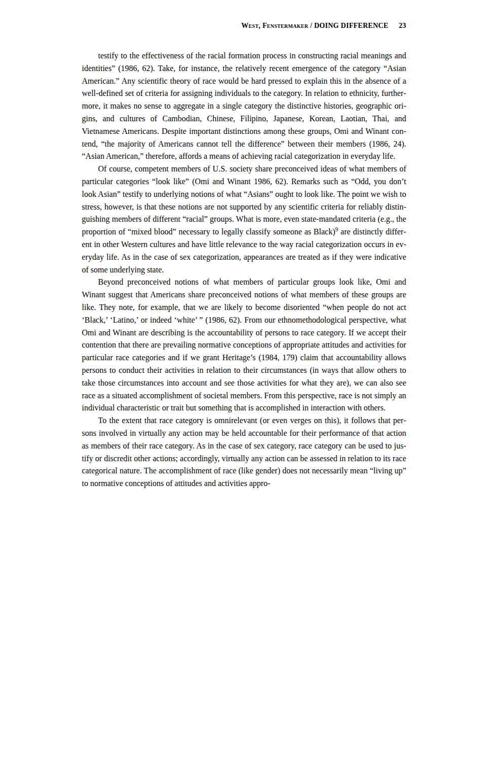West, Fenstermaker / DOING DIFFERENCE 23
testify to the effectiveness of the racial formation process in constructing racial meanings and identities” (1986, 62). Take, for instance, the relatively recent emergence of the category “Asian American.” Any scientific theory of race would be hard pressed to explain this in the absence of a well-defined set of criteria for assigning individuals to the category. In relation to ethnicity, furthermore, it makes no sense to aggregate in a single category the distinctive histories, geographic origins, and cultures of Cambodian, Chinese, Filipino, Japanese, Korean, Laotian, Thai, and Vietnamese Americans. Despite important distinctions among these groups, Omi and Winant contend, “the majority of Americans cannot tell the difference” between their members (1986, 24). “Asian American,” therefore, affords a means of achieving racial categorization in everyday life.
Of course, competent members of U.S. society share preconceived ideas of what members of particular categories “look like” (Omi and Winant 1986, 62). Remarks such as “Odd, you don’t look Asian” testify to underlying notions of what “Asians” ought to look like. The point we wish to stress, however, is that these notions are not supported by any scientific criteria for reliably distinguishing members of different “racial” groups. What is more, even state-mandated criteria (e.g., the proportion of “mixed blood” necessary to legally classify someone as Black)9 are distinctly different in other Western cultures and have little relevance to the way racial categorization occurs in everyday life. As in the case of sex categorization, appearances are treated as if they were indicative of some underlying state.
Beyond preconceived notions of what members of particular groups look like, Omi and Winant suggest that Americans share preconceived notions of what members of these groups are like. They note, for example, that we are likely to become disoriented “when people do not act ‘Black,’ ‘Latino,’ or indeed ‘white’ ” (1986, 62). From our ethnomethodological perspective, what Omi and Winant are describing is the accountability of persons to race category. If we accept their contention that there are prevailing normative conceptions of appropriate attitudes and activities for particular race categories and if we grant Heritage’s (1984, 179) claim that accountability allows persons to conduct their activities in relation to their circumstances (in ways that allow others to take those circumstances into account and see those activities for what they are), we can also see race as a situated accomplishment of societal members. From this perspective, race is not simply an individual characteristic or trait but something that is accomplished in interaction with others.
To the extent that race category is omnirelevant (or even verges on this), it follows that persons involved in virtually any action may be held accountable for their performance of that action as members of their race category. As in the case of sex category, race category can be used to justify or discredit other actions; accordingly, virtually any action can be assessed in relation to its race categorical nature. The accomplishment of race (like gender) does not necessarily mean “living up” to normative conceptions of attitudes and activities appro-